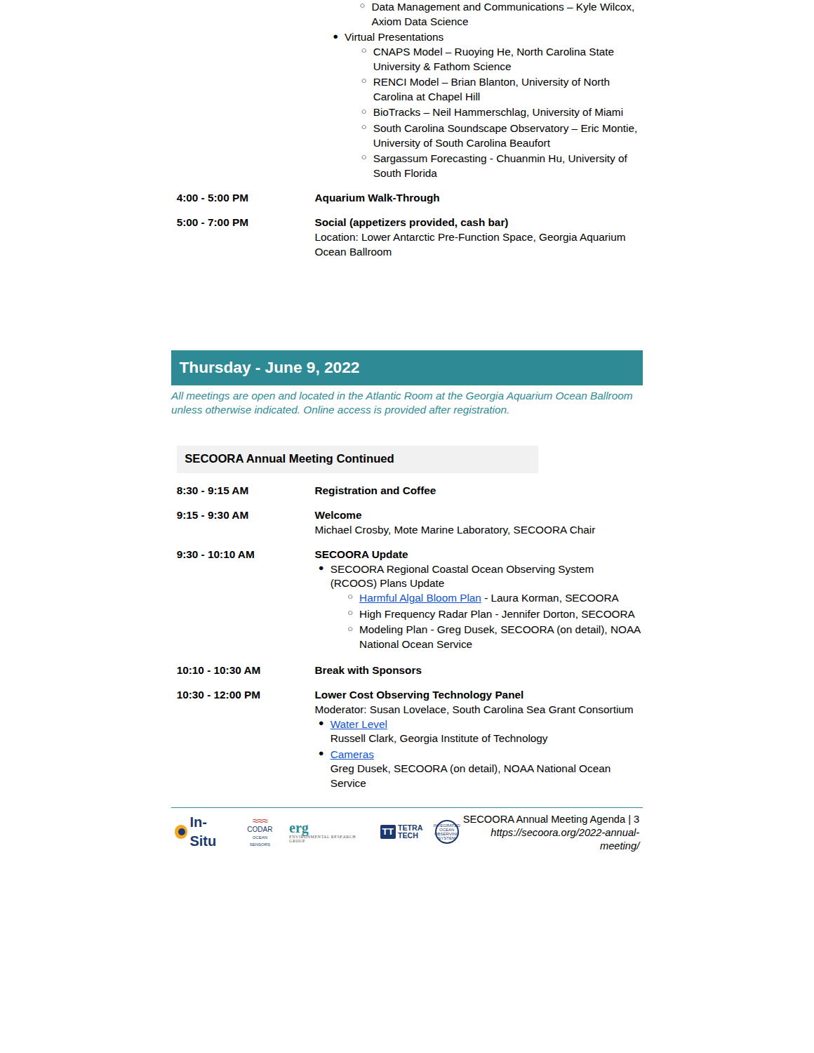Data Management and Communications – Kyle Wilcox, Axiom Data Science
Virtual Presentations
CNAPS Model – Ruoying He, North Carolina State University & Fathom Science
RENCI Model – Brian Blanton, University of North Carolina at Chapel Hill
BioTracks – Neil Hammerschlag, University of Miami
South Carolina Soundscape Observatory – Eric Montie, University of South Carolina Beaufort
Sargassum Forecasting - Chuanmin Hu, University of South Florida
4:00 - 5:00 PM
Aquarium Walk-Through
5:00 - 7:00 PM
Social (appetizers provided, cash bar)
Location: Lower Antarctic Pre-Function Space, Georgia Aquarium Ocean Ballroom
Thursday - June 9, 2022
All meetings are open and located in the Atlantic Room at the Georgia Aquarium Ocean Ballroom unless otherwise indicated. Online access is provided after registration.
SECOORA Annual Meeting Continued
8:30 - 9:15 AM
Registration and Coffee
9:15 - 9:30 AM
Welcome
Michael Crosby, Mote Marine Laboratory, SECOORA Chair
9:30 - 10:10 AM
SECOORA Update
SECOORA Regional Coastal Ocean Observing System (RCOOS) Plans Update
Harmful Algal Bloom Plan - Laura Korman, SECOORA
High Frequency Radar Plan - Jennifer Dorton, SECOORA
Modeling Plan - Greg Dusek, SECOORA (on detail), NOAA National Ocean Service
10:10 - 10:30 AM
Break with Sponsors
10:30 - 12:00 PM
Lower Cost Observing Technology Panel
Moderator: Susan Lovelace, South Carolina Sea Grant Consortium
Water Level
Russell Clark, Georgia Institute of Technology
Cameras
Greg Dusek, SECOORA (on detail), NOAA National Ocean Service
In-Situ
≈≈≈
CODAR
OCEAN SENSORS
ergENVIRONMENTAL RESEARCH GROUP
TT TETRA
TECH
INTEGRATED OCEAN OBSERVING SYSTEM
SECOORA Annual Meeting Agenda | 3
https://secoora.org/2022-annual-meeting/